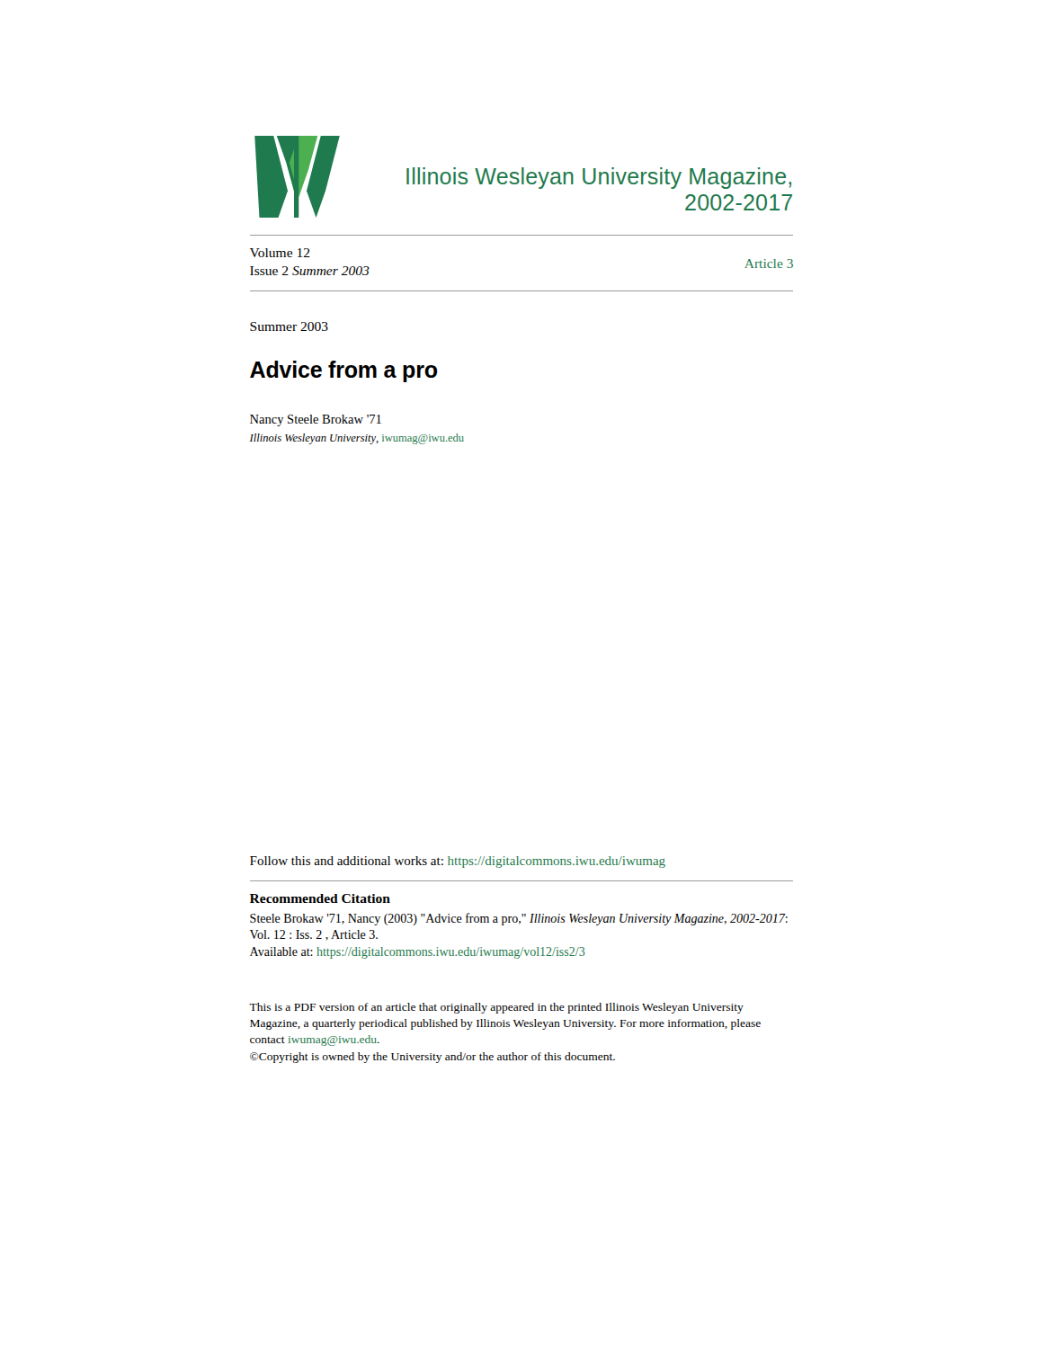Illinois Wesleyan University Magazine, 2002-2017
Volume 12 Issue 2 Summer 2003
Article 3
Summer 2003
Advice from a pro
Nancy Steele Brokaw '71
Illinois Wesleyan University, iwumag@iwu.edu
Follow this and additional works at: https://digitalcommons.iwu.edu/iwumag
Recommended Citation
Steele Brokaw '71, Nancy (2003) "Advice from a pro," Illinois Wesleyan University Magazine, 2002-2017: Vol. 12 : Iss. 2 , Article 3.
Available at: https://digitalcommons.iwu.edu/iwumag/vol12/iss2/3
This is a PDF version of an article that originally appeared in the printed Illinois Wesleyan University Magazine, a quarterly periodical published by Illinois Wesleyan University. For more information, please contact iwumag@iwu.edu.
©Copyright is owned by the University and/or the author of this document.